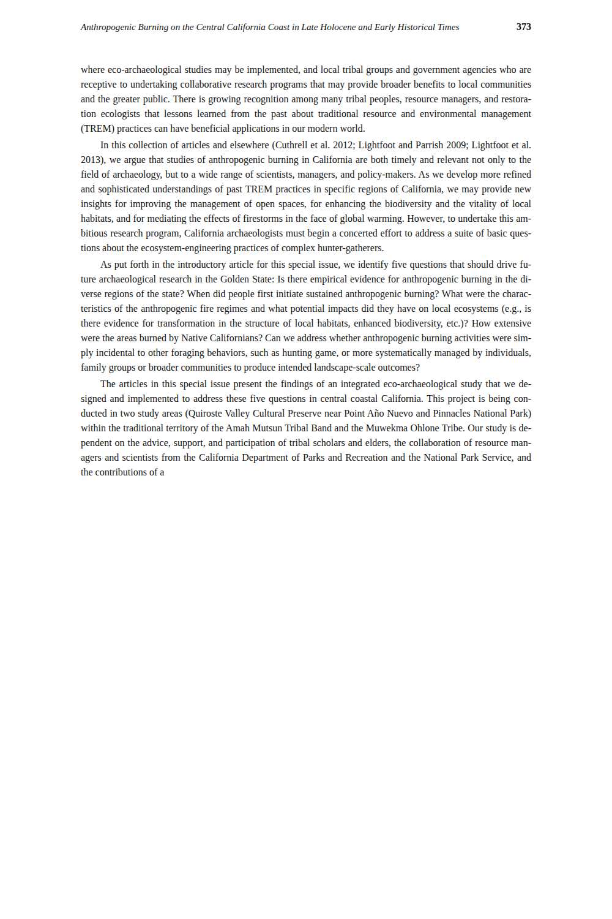Anthropogenic Burning on the Central California Coast in Late Holocene and Early Historical Times 373
where eco-archaeological studies may be implemented, and local tribal groups and government agencies who are receptive to undertaking collaborative research programs that may provide broader benefits to local communities and the greater public. There is growing recognition among many tribal peoples, resource managers, and restoration ecologists that lessons learned from the past about traditional resource and environmental management (TREM) practices can have beneficial applications in our modern world.
In this collection of articles and elsewhere (Cuthrell et al. 2012; Lightfoot and Parrish 2009; Lightfoot et al. 2013), we argue that studies of anthropogenic burning in California are both timely and relevant not only to the field of archaeology, but to a wide range of scientists, managers, and policy-makers. As we develop more refined and sophisticated understandings of past TREM practices in specific regions of California, we may provide new insights for improving the management of open spaces, for enhancing the biodiversity and the vitality of local habitats, and for mediating the effects of firestorms in the face of global warming. However, to undertake this ambitious research program, California archaeologists must begin a concerted effort to address a suite of basic questions about the ecosystem-engineering practices of complex hunter-gatherers.
As put forth in the introductory article for this special issue, we identify five questions that should drive future archaeological research in the Golden State: Is there empirical evidence for anthropogenic burning in the diverse regions of the state? When did people first initiate sustained anthropogenic burning? What were the characteristics of the anthropogenic fire regimes and what potential impacts did they have on local ecosystems (e.g., is there evidence for transformation in the structure of local habitats, enhanced biodiversity, etc.)? How extensive were the areas burned by Native Californians? Can we address whether anthropogenic burning activities were simply incidental to other foraging behaviors, such as hunting game, or more systematically managed by individuals, family groups or broader communities to produce intended landscape-scale outcomes?
The articles in this special issue present the findings of an integrated eco-archaeological study that we designed and implemented to address these five questions in central coastal California. This project is being conducted in two study areas (Quiroste Valley Cultural Preserve near Point Año Nuevo and Pinnacles National Park) within the traditional territory of the Amah Mutsun Tribal Band and the Muwekma Ohlone Tribe. Our study is dependent on the advice, support, and participation of tribal scholars and elders, the collaboration of resource managers and scientists from the California Department of Parks and Recreation and the National Park Service, and the contributions of a